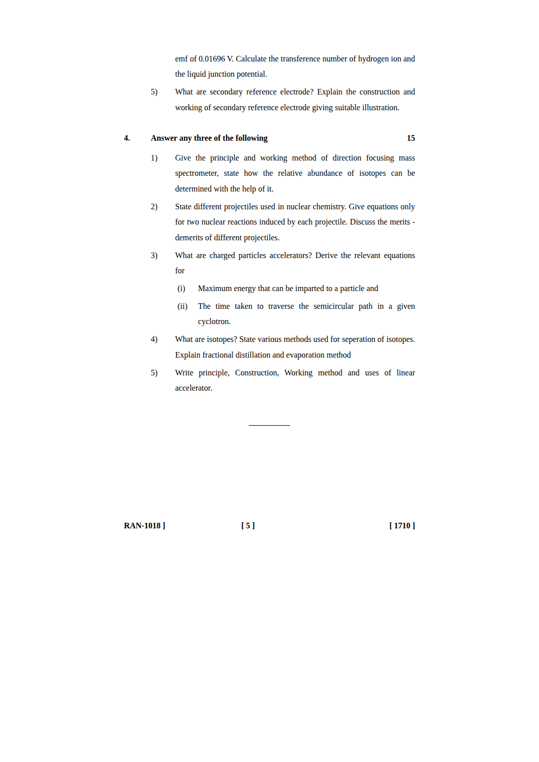emf of 0.01696 V. Calculate the transference number of hydrogen ion and the liquid junction potential.
5) What are secondary reference electrode? Explain the construction and working of secondary reference electrode giving suitable illustration.
4. Answer any three of the following 15
1) Give the principle and working method of direction focusing mass spectrometer, state how the relative abundance of isotopes can be determined with the help of it.
2) State different projectiles used in nuclear chemistry. Give equations only for two nuclear reactions induced by each projectile. Discuss the merits - demerits of different projectiles.
3) What are charged particles accelerators? Derive the relevant equations for
(i) Maximum energy that can be imparted to a particle and
(ii) The time taken to traverse the semicircular path in a given cyclotron.
4) What are isotopes? State various methods used for seperation of isotopes. Explain fractional distillation and evaporation method
5) Write principle, Construction, Working method and uses of linear accelerator.
RAN-1018 ] [ 5 ] [ 1710 ]